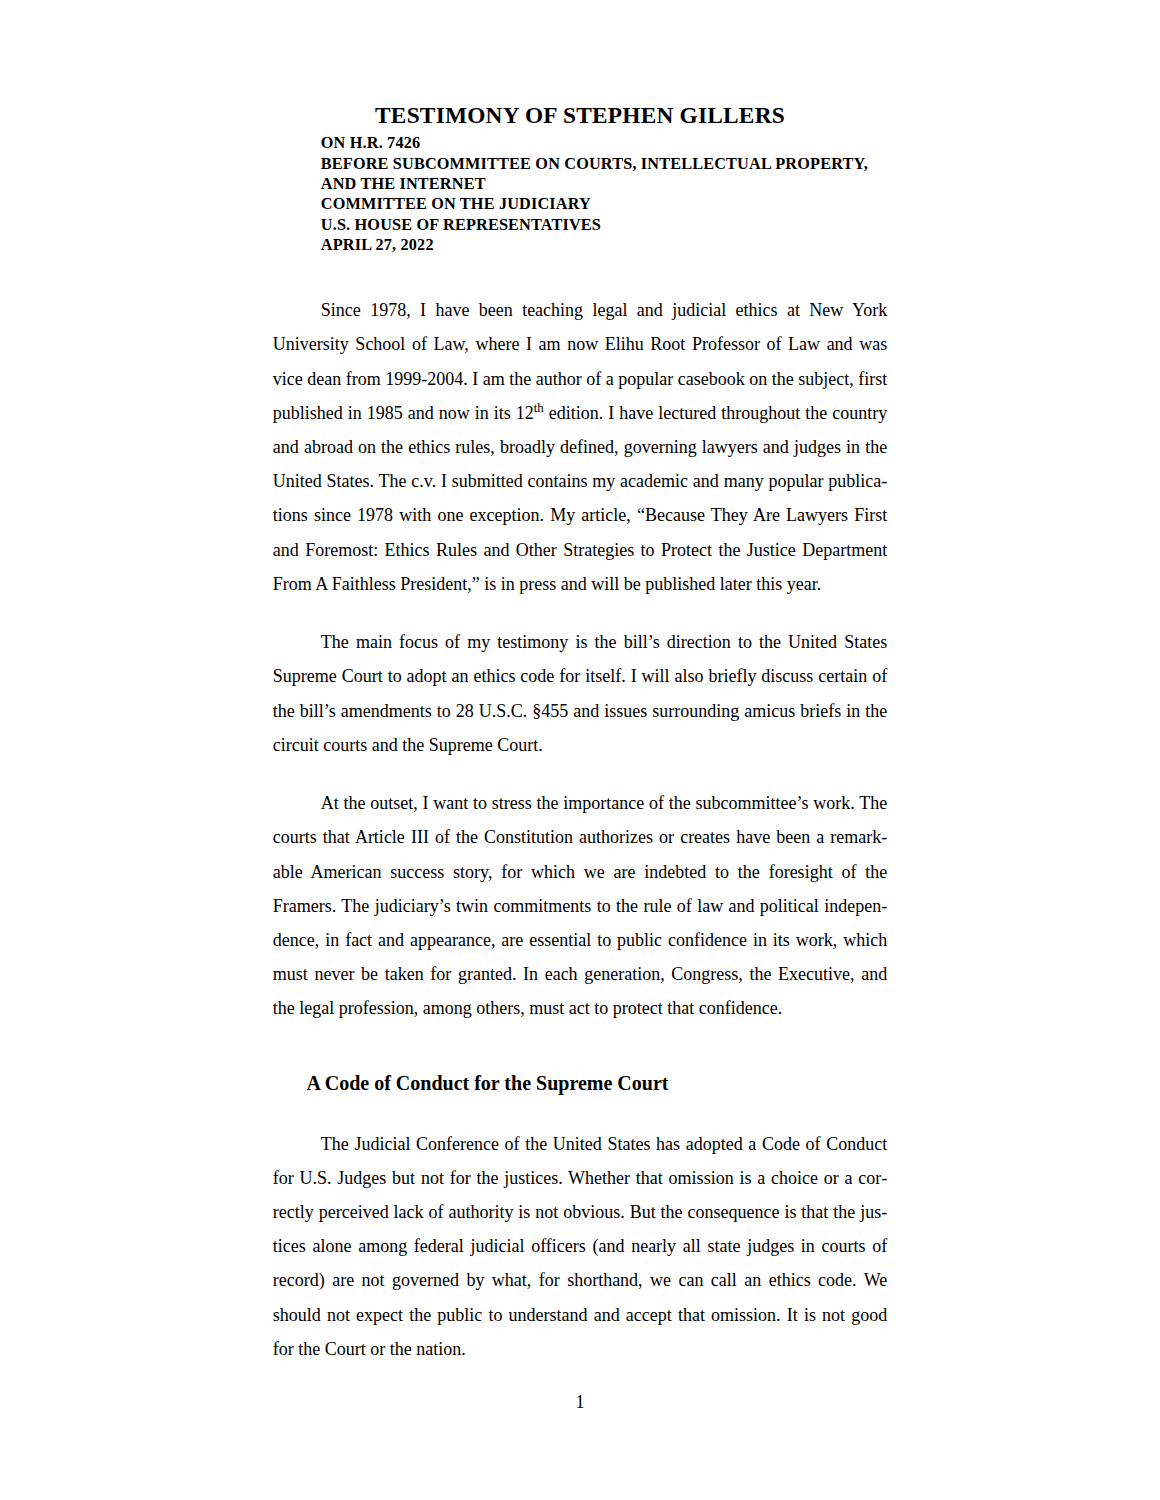TESTIMONY OF STEPHEN GILLERS
ON H.R. 7426
BEFORE SUBCOMMITTEE ON COURTS, INTELLECTUAL PROPERTY,
AND THE INTERNET
COMMITTEE ON THE JUDICIARY
U.S. HOUSE OF REPRESENTATIVES
APRIL 27, 2022
Since 1978, I have been teaching legal and judicial ethics at New York University School of Law, where I am now Elihu Root Professor of Law and was vice dean from 1999-2004. I am the author of a popular casebook on the subject, first published in 1985 and now in its 12th edition. I have lectured throughout the country and abroad on the ethics rules, broadly defined, governing lawyers and judges in the United States. The c.v. I submitted contains my academic and many popular publications since 1978 with one exception. My article, “Because They Are Lawyers First and Foremost: Ethics Rules and Other Strategies to Protect the Justice Department From A Faithless President,” is in press and will be published later this year.
The main focus of my testimony is the bill’s direction to the United States Supreme Court to adopt an ethics code for itself. I will also briefly discuss certain of the bill’s amendments to 28 U.S.C. §455 and issues surrounding amicus briefs in the circuit courts and the Supreme Court.
At the outset, I want to stress the importance of the subcommittee’s work. The courts that Article III of the Constitution authorizes or creates have been a remarkable American success story, for which we are indebted to the foresight of the Framers. The judiciary’s twin commitments to the rule of law and political independence, in fact and appearance, are essential to public confidence in its work, which must never be taken for granted. In each generation, Congress, the Executive, and the legal profession, among others, must act to protect that confidence.
A Code of Conduct for the Supreme Court
The Judicial Conference of the United States has adopted a Code of Conduct for U.S. Judges but not for the justices. Whether that omission is a choice or a correctly perceived lack of authority is not obvious. But the consequence is that the justices alone among federal judicial officers (and nearly all state judges in courts of record) are not governed by what, for shorthand, we can call an ethics code. We should not expect the public to understand and accept that omission. It is not good for the Court or the nation.
1